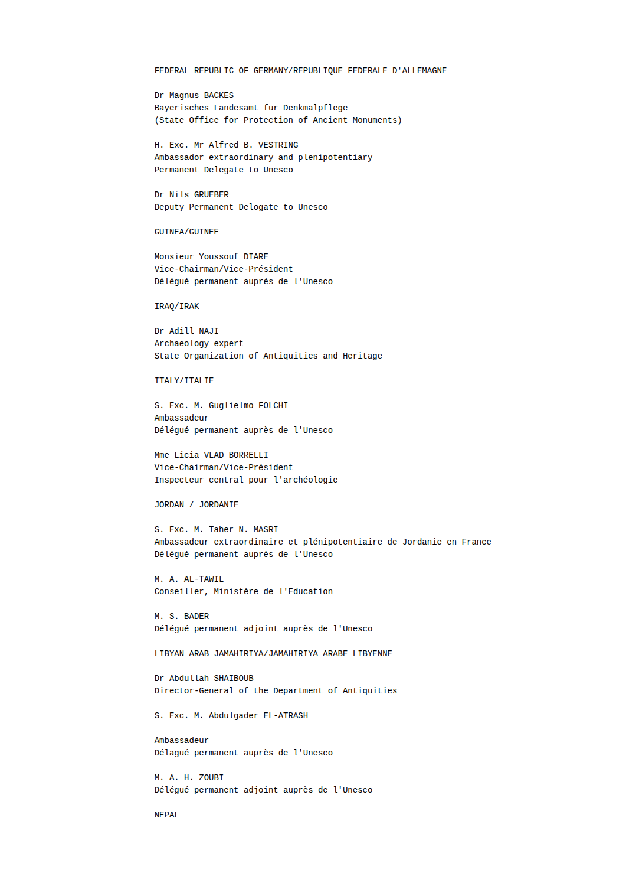FEDERAL REPUBLIC OF GERMANY/REPUBLIQUE FEDERALE D'ALLEMAGNE Dr Magnus BACKES Bayerisches Landesamt fur Denkmalpflege (State Office for Protection of Ancient Monuments) H. Exc. Mr Alfred B. VESTRING Ambassador extraordinary and plenipotentiary Permanent Delegate to Unesco Dr Nils GRUEBER Deputy Permanent Delogate to Unesco GUINEA/GUINEE Monsieur Youssouf DIARE Vice-Chairman/Vice-Président Délégué permanent auprés de l'Unesco IRAQ/IRAK Dr Adill NAJI Archaeology expert State Organization of Antiquities and Heritage ITALY/ITALIE S. Exc. M. Guglielmo FOLCHI Ambassadeur Délégué permanent auprès de l'Unesco Mme Licia VLAD BORRELLI Vice-Chairman/Vice-Président Inspecteur central pour l'archéologie JORDAN / JORDANIE S. Exc. M. Taher N. MASRI Ambassadeur extraordinaire et plénipotentiaire de Jordanie en France Délégué permanent auprès de l'Unesco M. A. AL-TAWIL Conseiller, Ministère de l'Education M. S. BADER Délégué permanent adjoint auprès de l'Unesco LIBYAN ARAB JAMAHIRIYA/JAMAHIRIYA ARABE LIBYENNE Dr Abdullah SHAIBOUB Director-General of the Department of Antiquities S. Exc. M. Abdulgader EL-ATRASH Ambassadeur Délagué permanent auprès de l'Unesco M. A. H. ZOUBI Délégué permanent adjoint auprès de l'Unesco NEPAL